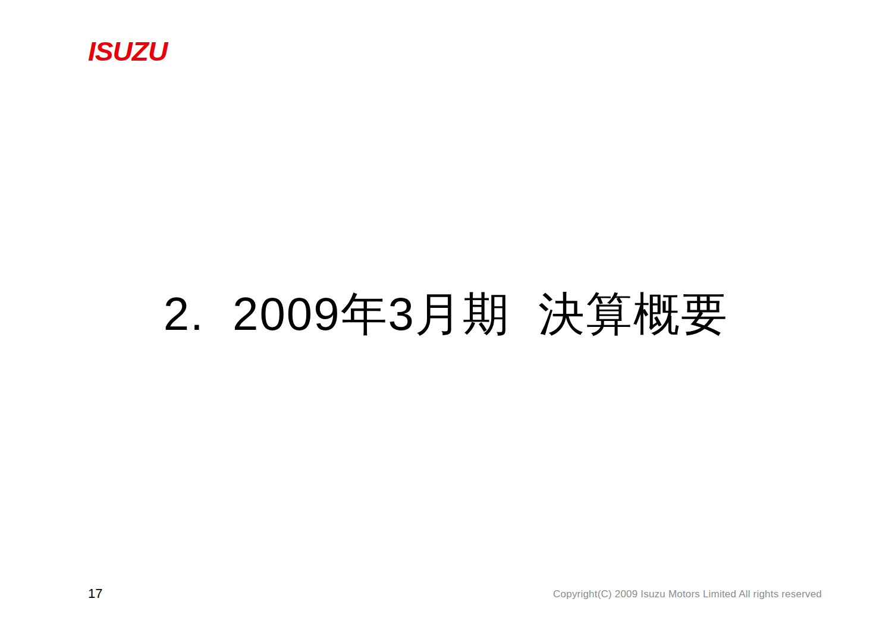ISUZU
2. 2009年3月期 決算概要
17
Copyright(C) 2009 Isuzu Motors Limited All rights reserved